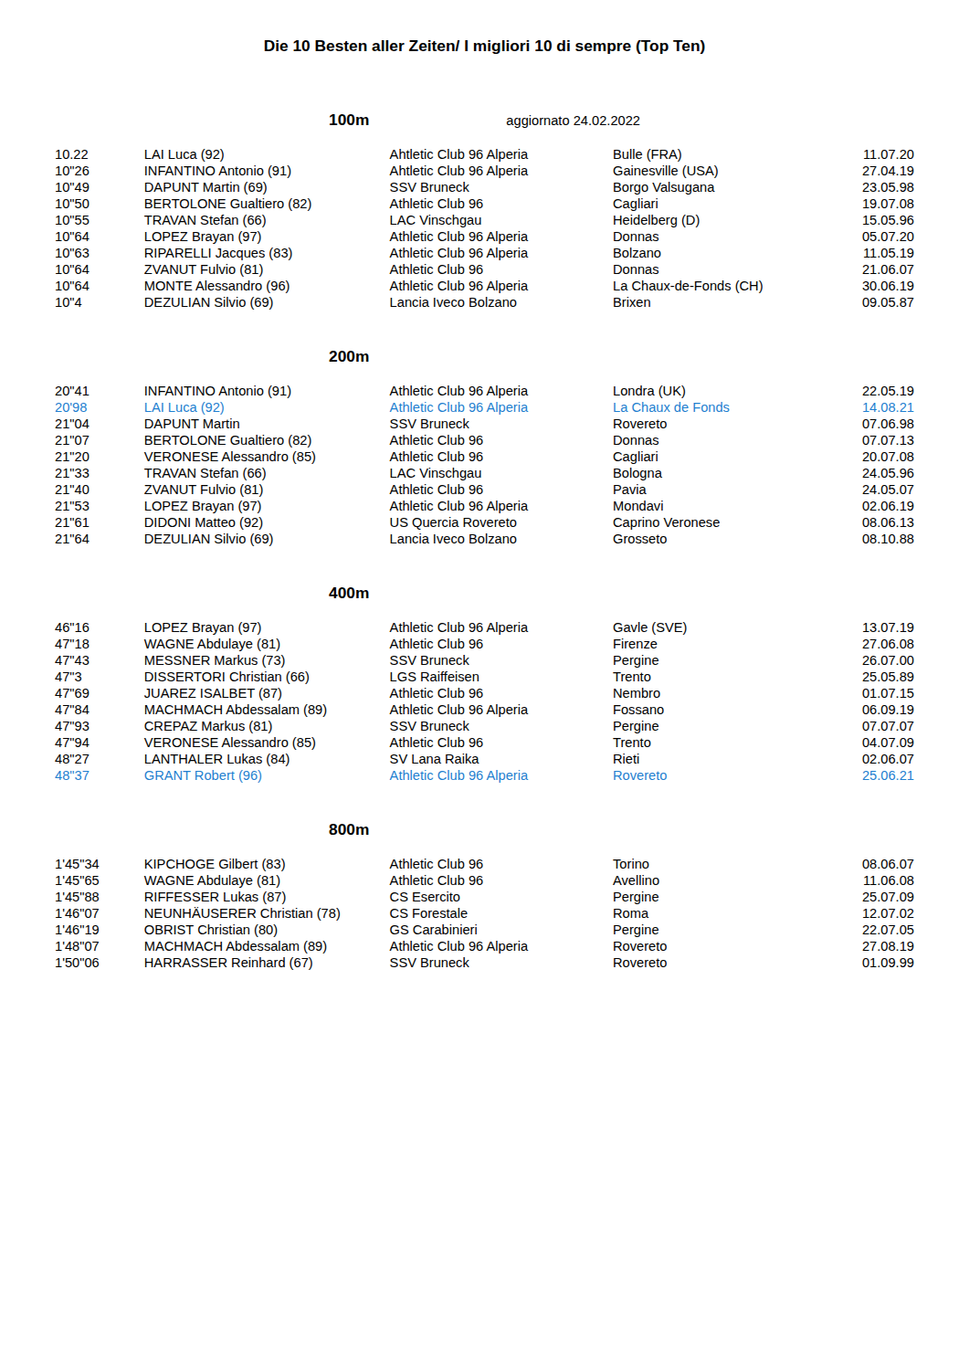Die 10 Besten aller Zeiten/ I migliori 10 di sempre (Top Ten)
100m
aggiornato 24.02.2022
| 10.22 | LAI Luca (92) | Ahtletic Club 96 Alperia | Bulle (FRA) | 11.07.20 |
| 10"26 | INFANTINO Antonio (91) | Ahtletic Club 96 Alperia | Gainesville (USA) | 27.04.19 |
| 10"49 | DAPUNT Martin (69) | SSV Bruneck | Borgo Valsugana | 23.05.98 |
| 10"50 | BERTOLONE Gualtiero (82) | Athletic Club 96 | Cagliari | 19.07.08 |
| 10"55 | TRAVAN Stefan (66) | LAC Vinschgau | Heidelberg (D) | 15.05.96 |
| 10"64 | LOPEZ Brayan (97) | Athletic Club 96 Alperia | Donnas | 05.07.20 |
| 10"63 | RIPARELLI Jacques (83) | Athletic Club 96 Alperia | Bolzano | 11.05.19 |
| 10"64 | ZVANUT Fulvio (81) | Athletic Club 96 | Donnas | 21.06.07 |
| 10"64 | MONTE Alessandro (96) | Athletic Club 96 Alperia | La Chaux-de-Fonds (CH) | 30.06.19 |
| 10"4 | DEZULIAN Silvio (69) | Lancia Iveco Bolzano | Brixen | 09.05.87 |
200m
| 20"41 | INFANTINO Antonio (91) | Athletic Club 96 Alperia | Londra (UK) | 22.05.19 |
| 20'98 | LAI Luca (92) | Athletic Club 96 Alperia | La Chaux de Fonds | 14.08.21 |
| 21"04 | DAPUNT Martin | SSV Bruneck | Rovereto | 07.06.98 |
| 21"07 | BERTOLONE Gualtiero (82) | Athletic Club 96 | Donnas | 07.07.13 |
| 21"20 | VERONESE Alessandro (85) | Athletic Club 96 | Cagliari | 20.07.08 |
| 21"33 | TRAVAN Stefan (66) | LAC Vinschgau | Bologna | 24.05.96 |
| 21"40 | ZVANUT Fulvio (81) | Athletic Club 96 | Pavia | 24.05.07 |
| 21"53 | LOPEZ Brayan (97) | Athletic Club 96 Alperia | Mondavi | 02.06.19 |
| 21"61 | DIDONI Matteo (92) | US Quercia Rovereto | Caprino Veronese | 08.06.13 |
| 21"64 | DEZULIAN Silvio (69) | Lancia Iveco Bolzano | Grosseto | 08.10.88 |
400m
| 46"16 | LOPEZ Brayan (97) | Athletic Club 96 Alperia | Gavle (SVE) | 13.07.19 |
| 47"18 | WAGNE Abdulaye (81) | Athletic Club 96 | Firenze | 27.06.08 |
| 47"43 | MESSNER Markus (73) | SSV Bruneck | Pergine | 26.07.00 |
| 47"3 | DISSERTORI Christian (66) | LGS Raiffeisen | Trento | 25.05.89 |
| 47"69 | JUAREZ ISALBET (87) | Athletic Club 96 | Nembro | 01.07.15 |
| 47"84 | MACHMACH Abdessalam (89) | Athletic Club 96 Alperia | Fossano | 06.09.19 |
| 47"93 | CREPAZ Markus (81) | SSV Bruneck | Pergine | 07.07.07 |
| 47"94 | VERONESE Alessandro (85) | Athletic Club 96 | Trento | 04.07.09 |
| 48"27 | LANTHALER Lukas (84) | SV Lana Raika | Rieti | 02.06.07 |
| 48"37 | GRANT Robert (96) | Athletic Club 96 Alperia | Rovereto | 25.06.21 |
800m
| 1'45"34 | KIPCHOGE Gilbert (83) | Athletic Club 96 | Torino | 08.06.07 |
| 1'45"65 | WAGNE Abdulaye (81) | Athletic Club 96 | Avellino | 11.06.08 |
| 1'45"88 | RIFFESSER Lukas (87) | CS Esercito | Pergine | 25.07.09 |
| 1'46"07 | NEUNHÄUSERER Christian (78) | CS Forestale | Roma | 12.07.02 |
| 1'46"19 | OBRIST Christian (80) | GS Carabinieri | Pergine | 22.07.05 |
| 1'48"07 | MACHMACH Abdessalam (89) | Athletic Club 96 Alperia | Rovereto | 27.08.19 |
| 1'50"06 | HARRASSER Reinhard (67) | SSV Bruneck | Rovereto | 01.09.99 |